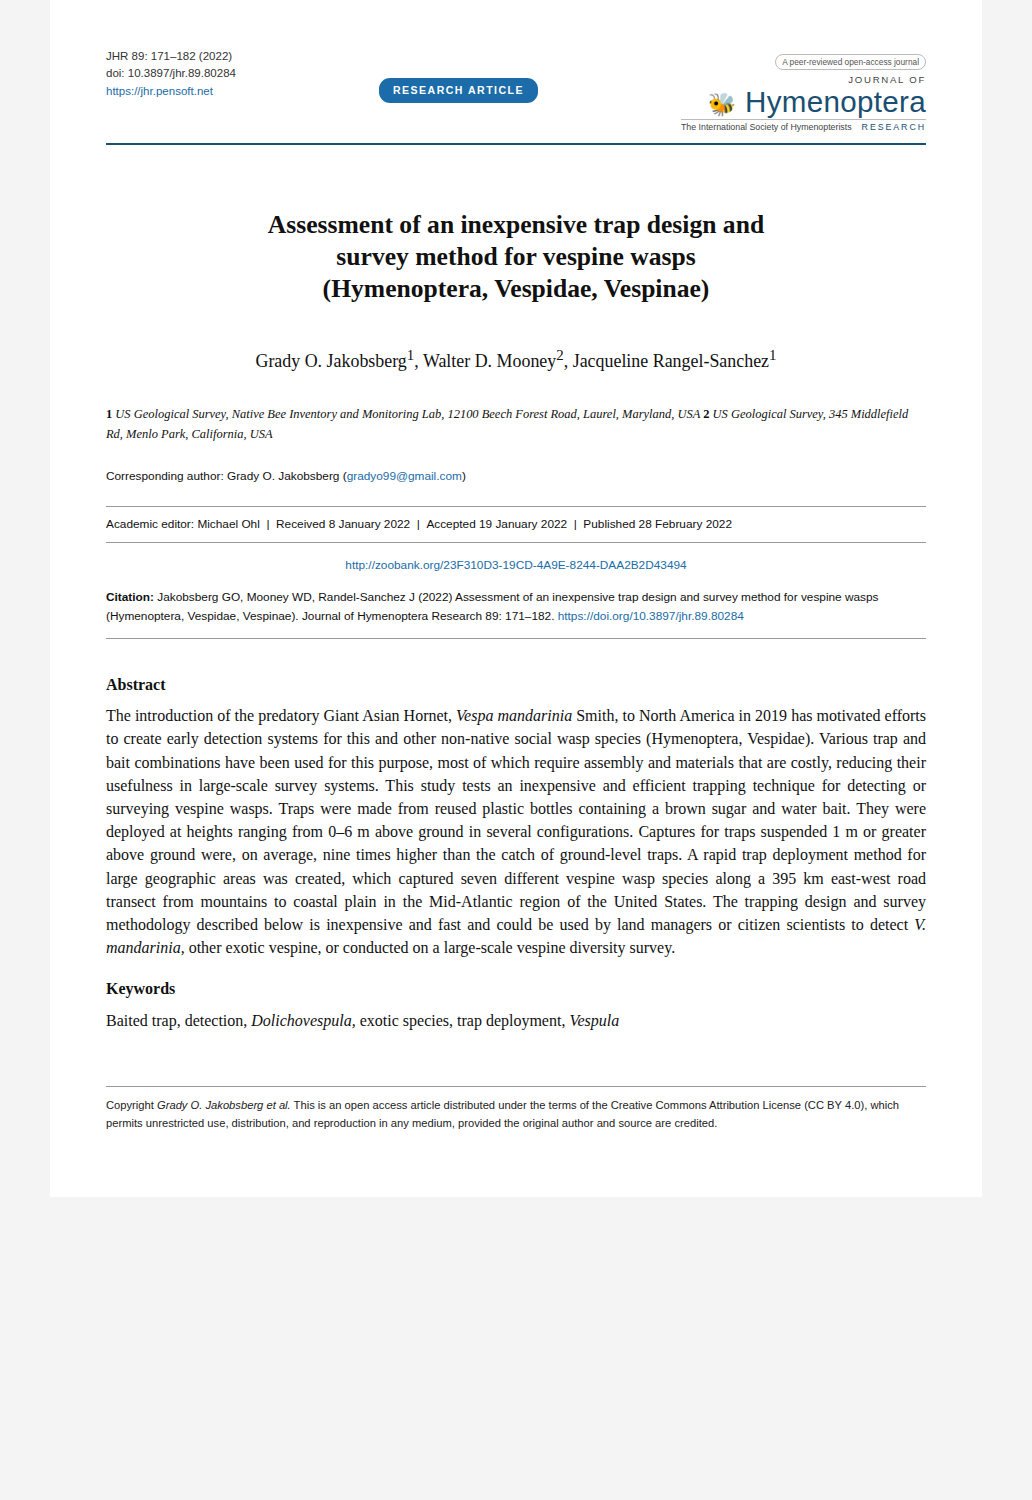JHR 89: 171–182 (2022)
doi: 10.3897/jhr.89.80284
https://jhr.pensoft.net
RESEARCH ARTICLE
A peer-reviewed open-access journal JOURNAL OF 🐝 Hymenoptera The International Society of Hymenopterists RESEARCH
Assessment of an inexpensive trap design and
survey method for vespine wasps
(Hymenoptera, Vespidae, Vespinae)
Grady O. Jakobsberg1, Walter D. Mooney2, Jacqueline Rangel-Sanchez1
1 US Geological Survey, Native Bee Inventory and Monitoring Lab, 12100 Beech Forest Road, Laurel, Maryland, USA 2 US Geological Survey, 345 Middlefield Rd, Menlo Park, California, USA
Corresponding author: Grady O. Jakobsberg (gradyo99@gmail.com)
Academic editor: Michael Ohl | Received 8 January 2022 | Accepted 19 January 2022 | Published 28 February 2022
http://zoobank.org/23F310D3-19CD-4A9E-8244-DAA2B2D43494
Citation: Jakobsberg GO, Mooney WD, Randel-Sanchez J (2022) Assessment of an inexpensive trap design and survey method for vespine wasps (Hymenoptera, Vespidae, Vespinae). Journal of Hymenoptera Research 89: 171–182. https://doi.org/10.3897/jhr.89.80284
Abstract
The introduction of the predatory Giant Asian Hornet, Vespa mandarinia Smith, to North America in 2019 has motivated efforts to create early detection systems for this and other non-native social wasp species (Hymenoptera, Vespidae). Various trap and bait combinations have been used for this purpose, most of which require assembly and materials that are costly, reducing their usefulness in large-scale survey systems. This study tests an inexpensive and efficient trapping technique for detecting or surveying vespine wasps. Traps were made from reused plastic bottles containing a brown sugar and water bait. They were deployed at heights ranging from 0–6 m above ground in several configurations. Captures for traps suspended 1 m or greater above ground were, on average, nine times higher than the catch of ground-level traps. A rapid trap deployment method for large geographic areas was created, which captured seven different vespine wasp species along a 395 km east-west road transect from mountains to coastal plain in the Mid-Atlantic region of the United States. The trapping design and survey methodology described below is inexpensive and fast and could be used by land managers or citizen scientists to detect V. mandarinia, other exotic vespine, or conducted on a large-scale vespine diversity survey.
Keywords
Baited trap, detection, Dolichovespula, exotic species, trap deployment, Vespula
Copyright Grady O. Jakobsberg et al. This is an open access article distributed under the terms of the Creative Commons Attribution License (CC BY 4.0), which permits unrestricted use, distribution, and reproduction in any medium, provided the original author and source are credited.